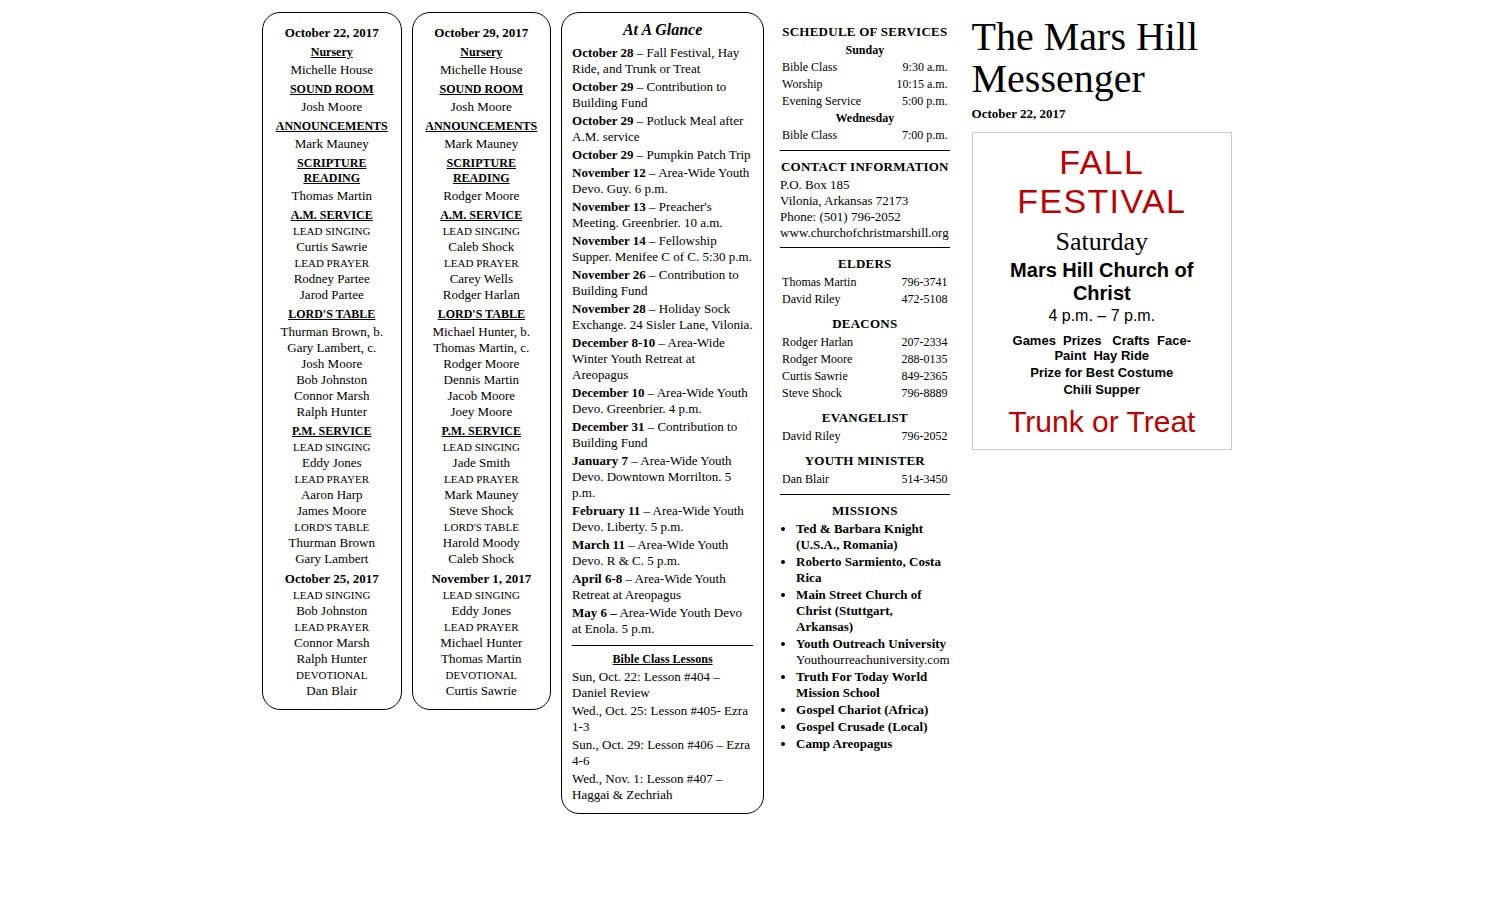October 22, 2017
Nursery
Michelle House
SOUND ROOM
Josh Moore
ANNOUNCEMENTS
Mark Mauney
SCRIPTURE READING
Thomas Martin
A.M. SERVICE
LEAD SINGING
Curtis Sawrie
LEAD PRAYER
Rodney Partee
Jarod Partee
LORD'S TABLE
Thurman Brown, b.
Gary Lambert, c.
Josh Moore
Bob Johnston
Connor Marsh
Ralph Hunter
P.M. SERVICE
LEAD SINGING
Eddy Jones
LEAD PRAYER
Aaron Harp
James Moore
LORD'S TABLE
Thurman Brown
Gary Lambert
October 25, 2017
LEAD SINGING
Bob Johnston
LEAD PRAYER
Connor Marsh
Ralph Hunter
DEVOTIONAL
Dan Blair
October 29, 2017
Nursery
Michelle House
SOUND ROOM
Josh Moore
ANNOUNCEMENTS
Mark Mauney
SCRIPTURE READING
Rodger Moore
A.M. SERVICE
LEAD SINGING
Caleb Shock
LEAD PRAYER
Carey Wells
Rodger Harlan
LORD'S TABLE
Michael Hunter, b.
Thomas Martin, c.
Rodger Moore
Dennis Martin
Jacob Moore
Joey Moore
P.M. SERVICE
LEAD SINGING
Jade Smith
LEAD PRAYER
Mark Mauney
Steve Shock
LORD'S TABLE
Harold Moody
Caleb Shock
November 1, 2017
LEAD SINGING
Eddy Jones
LEAD PRAYER
Michael Hunter
Thomas Martin
DEVOTIONAL
Curtis Sawrie
At A Glance
October 28 – Fall Festival, Hay Ride, and Trunk or Treat
October 29 – Contribution to Building Fund
October 29 – Potluck Meal after A.M. service
October 29 – Pumpkin Patch Trip
November 12 – Area-Wide Youth Devo. Guy. 6 p.m.
November 13 – Preacher's Meeting. Greenbrier. 10 a.m.
November 14 – Fellowship Supper. Menifee C of C. 5:30 p.m.
November 26 – Contribution to Building Fund
November 28 – Holiday Sock Exchange. 24 Sisler Lane, Vilonia.
December 8-10 – Area-Wide Winter Youth Retreat at Areopagus
December 10 – Area-Wide Youth Devo. Greenbrier. 4 p.m.
December 31 – Contribution to Building Fund
January 7 – Area-Wide Youth Devo. Downtown Morrilton. 5 p.m.
February 11 – Area-Wide Youth Devo. Liberty. 5 p.m.
March 11 – Area-Wide Youth Devo. R & C. 5 p.m.
April 6-8 – Area-Wide Youth Retreat at Areopagus
May 6 – Area-Wide Youth Devo at Enola. 5 p.m.
Bible Class Lessons
Sun, Oct. 22: Lesson #404 – Daniel Review
Wed., Oct. 25: Lesson #405- Ezra 1-3
Sun., Oct. 29: Lesson #406 – Ezra 4-6
Wed., Nov. 1: Lesson #407 – Haggai & Zechriah
Schedule of Services
| Sunday |
| Bible Class | 9:30 a.m. |
| Worship | 10:15 a.m. |
| Evening Service | 5:00 p.m. |
| Wednesday |
| Bible Class | 7:00 p.m. |
Contact Information
P.O. Box 185
Vilonia, Arkansas 72173
Phone: (501) 796-2052
www.churchofchristmarshill.org
Elders
| Thomas Martin | 796-3741 |
| David Riley | 472-5108 |
Deacons
| Rodger Harlan | 207-2334 |
| Rodger Moore | 288-0135 |
| Curtis Sawrie | 849-2365 |
| Steve Shock | 796-8889 |
Evangelist
| David Riley | 796-2052 |
Youth Minister
| Dan Blair | 514-3450 |
Missions
Ted & Barbara Knight (U.S.A., Romania)
Roberto Sarmiento, Costa Rica
Main Street Church of Christ (Stuttgart, Arkansas)
Youth Outreach University Youthourreachuniversity.com
Truth For Today World Mission School
Gospel Chariot (Africa)
Gospel Crusade (Local)
Camp Areopagus
The Mars Hill
Messenger
October 22, 2017
FALL FESTIVAL
Saturday
Mars Hill Church of Christ
4 p.m. – 7 p.m.
Games Prizes Crafts Face-Paint Hay Ride
Prize for Best Costume
Chili Supper
Trunk or Treat